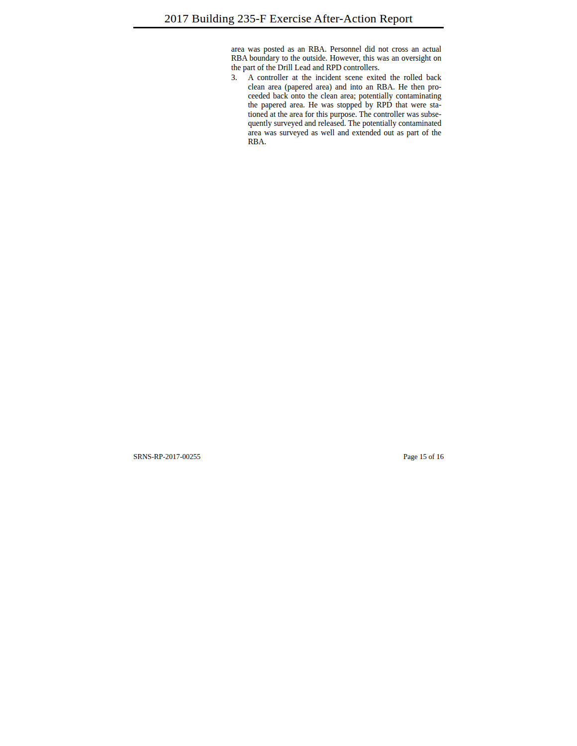2017 Building 235-F Exercise After-Action Report
area was posted as an RBA. Personnel did not cross an actual RBA boundary to the outside. However, this was an oversight on the part of the Drill Lead and RPD controllers.
3. A controller at the incident scene exited the rolled back clean area (papered area) and into an RBA. He then proceeded back onto the clean area; potentially contaminating the papered area. He was stopped by RPD that were stationed at the area for this purpose. The controller was subsequently surveyed and released. The potentially contaminated area was surveyed as well and extended out as part of the RBA.
SRNS-RP-2017-00255
Page 15 of 16